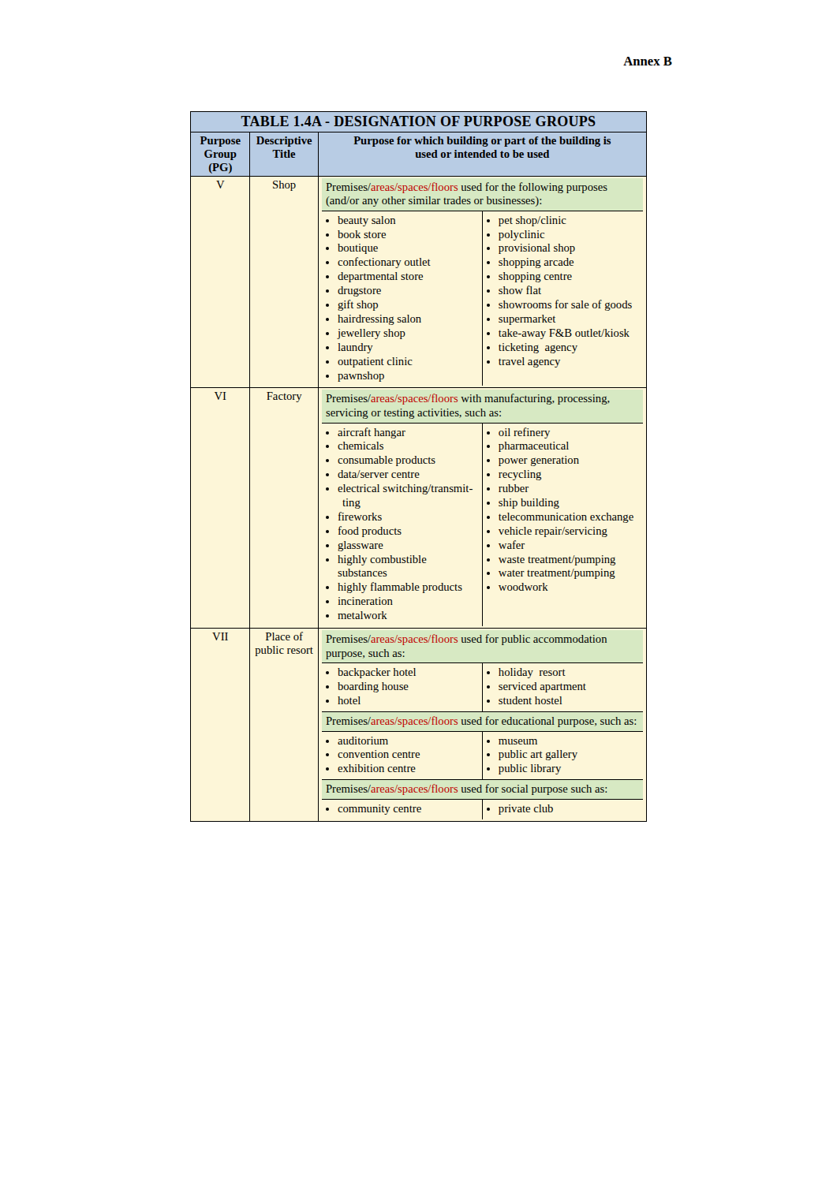Annex B
| TABLE 1.4A - DESIGNATION OF PURPOSE GROUPS |
| --- |
| Purpose Group (PG) | Descriptive Title | Purpose for which building or part of the building is used or intended to be used |
| V | Shop | Premises/ areas/spaces/floors used for the following purposes (and/or any other similar trades or businesses): / beauty salon book store boutique confectionary outlet departmental store drugstore gift shop hairdressing salon jewellery shop laundry outpatient clinic pawnshop / pet shop/clinic polyclinic provisional shop shopping arcade shopping centre show flat showrooms for sale of goods supermarket take-away F&B outlet/kiosk ticketing agency travel agency / |
| VI | Factory | Premises/ areas/spaces/floors with manufacturing, processing, servicing or testing activities, such as: / aircraft hangar chemicals consumable products data/server centre electrical switching/transmit- ting fireworks food products glassware highly combustible substances highly flammable products incineration metalwork / oil refinery pharmaceutical power generation recycling rubber ship building telecommunication exchange vehicle repair/servicing wafer waste treatment/pumping water treatment/pumping woodwork / |
| VII | Place of public resort | Premises/ areas/spaces/floors used for public accommodation purpose, such as: / backpacker hotel boarding house hotel / holiday resort serviced apartment student hostel / Premises/ areas/spaces/floors used for educational purpose, such as: / auditorium convention centre exhibition centre / museum public art gallery public library / Premises/ areas/spaces/floors used for social purpose such as: / community centre / private club / |